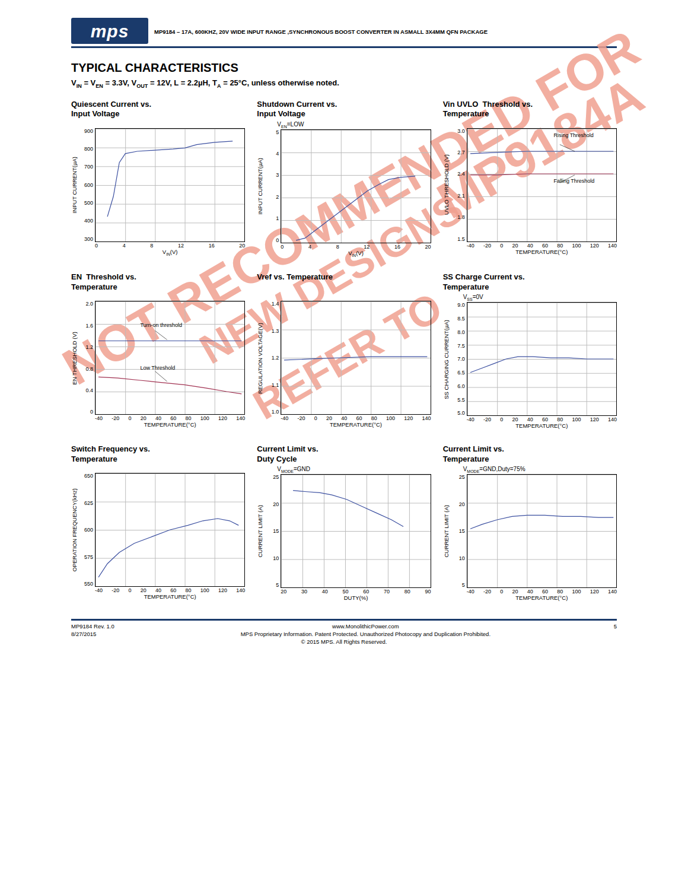NOT RECOMMENDED FOR
NEW DESIGNS
REFER TO
MP9184A
mps
MP9184 – 17A, 600KHZ, 20V WIDE INPUT RANGE ,SYNCHRONOUS BOOST CONVERTER IN ASMALL 3X4MM QFN PACKAGE
TYPICAL CHARACTERISTICS
VIN = VEN = 3.3V, VOUT = 12V, L = 2.2µH, TA = 25°C, unless otherwise noted.
Quiescent Current vs.
Input Voltage
INPUT CURRENT(µA)
900800700600500400300
048121620
VIN(V)
Shutdown Current vs.
Input Voltage
VEN=LOW
INPUT CURRENT(µA)
543210
048121620
VIN(V)
Vin UVLO Threshold vs.
Temperature
UVLO THRESHOLD (V)
3.02.72.42.11.81.5
Rising Threshold Falling Threshold
-40-20020406080100120140
TEMPERATURE(°C)
EN Threshold vs.
Temperature
EN THRESHOLD (V)
2.01.61.20.80.40
Turn-on threshold Low Threshold
-40-20020406080100120140
TEMPERATURE(°C)
Vref vs. Temperature
REGULATION VOLTAGE(V)
1.41.31.21.11.0
-40-20020406080100120140
TEMPERATURE(°C)
SS Charge Current vs.
Temperature
VSS=0V
SS CHARGING CURRENT(µA)
9.08.58.07.57.06.56.05.55.0
-40-20020406080100120140
TEMPERATURE(°C)
Switch Frequency vs.
Temperature
OPERATION FREQUENCY(kHz)
650625600575550
-40-20020406080100120140
TEMPERATURE(°C)
Current Limit vs.
Duty Cycle
VMODE=GND
CURRENT LIMIT (A)
252015105
2030405060708090
DUTY(%)
Current Limit vs.
Temperature
VMODE=GND,Duty=75%
CURRENT LIMIT (A)
252015105
-40-20020406080100120140
TEMPERATURE(°C)
MP9184 Rev. 1.0
8/27/2015
5
www.MonolithicPower.com
MPS Proprietary Information. Patent Protected. Unauthorized Photocopy and Duplication Prohibited.
© 2015 MPS. All Rights Reserved.